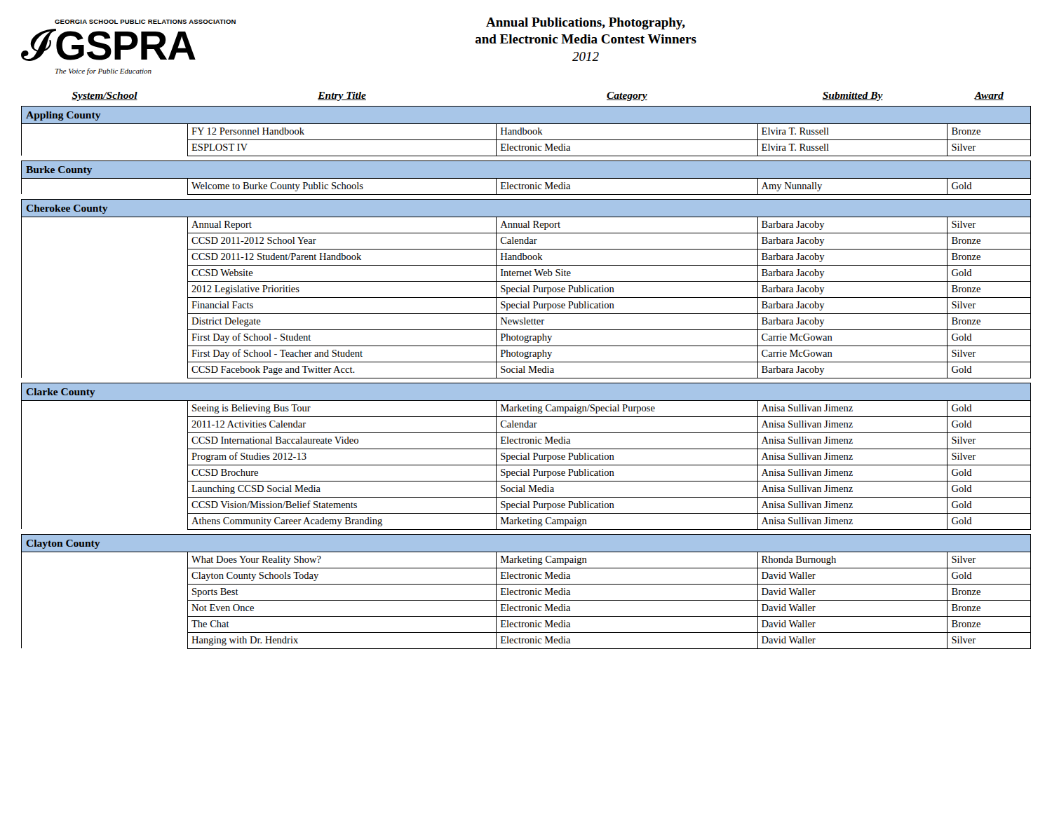𝓘
GEORGIA SCHOOL PUBLIC RELATIONS ASSOCIATION
GSPRA
The Voice for Public Education
Annual Publications, Photography,
and Electronic Media Contest Winners
2012
| System/School | Entry Title | Category | Submitted By | Award |
| --- | --- | --- | --- | --- |
| Appling County |
| | FY 12 Personnel Handbook | Handbook | Elvira T. Russell | Bronze |
| | ESPLOST IV | Electronic Media | Elvira T. Russell | Silver |
| Burke County |
| | Welcome to Burke County Public Schools | Electronic Media | Amy Nunnally | Gold |
| Cherokee County |
| | Annual Report | Annual Report | Barbara Jacoby | Silver |
| | CCSD 2011-2012 School Year | Calendar | Barbara Jacoby | Bronze |
| | CCSD 2011-12 Student/Parent Handbook | Handbook | Barbara Jacoby | Bronze |
| | CCSD Website | Internet Web Site | Barbara Jacoby | Gold |
| | 2012 Legislative Priorities | Special Purpose Publication | Barbara Jacoby | Bronze |
| | Financial Facts | Special Purpose Publication | Barbara Jacoby | Silver |
| | District Delegate | Newsletter | Barbara Jacoby | Bronze |
| | First Day of School - Student | Photography | Carrie McGowan | Gold |
| | First Day of School - Teacher and Student | Photography | Carrie McGowan | Silver |
| | CCSD Facebook Page and Twitter Acct. | Social Media | Barbara Jacoby | Gold |
| Clarke County |
| | Seeing is Believing Bus Tour | Marketing Campaign/Special Purpose | Anisa Sullivan Jimenz | Gold |
| | 2011-12 Activities Calendar | Calendar | Anisa Sullivan Jimenz | Gold |
| | CCSD International Baccalaureate Video | Electronic Media | Anisa Sullivan Jimenz | Silver |
| | Program of Studies 2012-13 | Special Purpose Publication | Anisa Sullivan Jimenz | Silver |
| | CCSD Brochure | Special Purpose Publication | Anisa Sullivan Jimenz | Gold |
| | Launching CCSD Social Media | Social Media | Anisa Sullivan Jimenz | Gold |
| | CCSD Vision/Mission/Belief Statements | Special Purpose Publication | Anisa Sullivan Jimenz | Gold |
| | Athens Community Career Academy Branding | Marketing Campaign | Anisa Sullivan Jimenz | Gold |
| Clayton County |
| | What Does Your Reality Show? | Marketing Campaign | Rhonda Burnough | Silver |
| | Clayton County Schools Today | Electronic Media | David Waller | Gold |
| | Sports Best | Electronic Media | David Waller | Bronze |
| | Not Even Once | Electronic Media | David Waller | Bronze |
| | The Chat | Electronic Media | David Waller | Bronze |
| | Hanging with Dr. Hendrix | Electronic Media | David Waller | Silver |